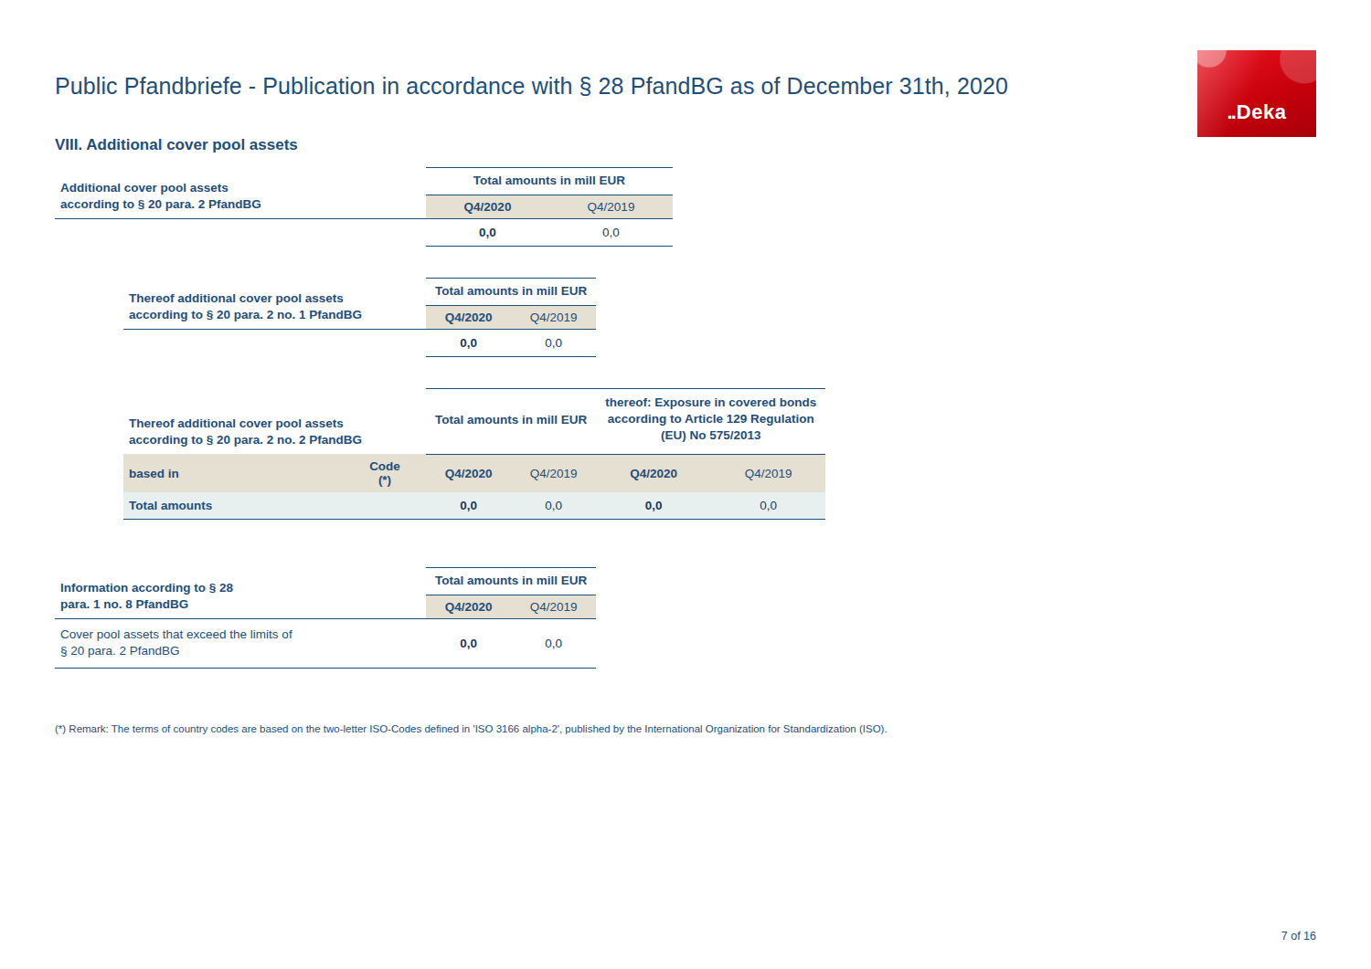.. Deka
Public Pfandbriefe - Publication in accordance with § 28 PfandBG as of December 31th, 2020
VIII. Additional cover pool assets
| Additional cover pool assets according to § 20 para. 2 PfandBG | Total amounts in mill EUR |
| Q4/2020 | Q4/2019 |
| | 0,0 | 0,0 |
| Thereof additional cover pool assets according to § 20 para. 2 no. 1 PfandBG | Total amounts in mill EUR |
| Q4/2020 | Q4/2019 |
| | 0,0 | 0,0 |
| Thereof additional cover pool assets according to § 20 para. 2 no. 2 PfandBG | Total amounts in mill EUR | thereof: Exposure in covered bonds according to Article 129 Regulation (EU) No 575/2013 |
| based in | Code (*) | Q4/2020 | Q4/2019 | Q4/2020 | Q4/2019 |
| Total amounts | 0,0 | 0,0 | 0,0 | 0,0 |
| Information according to § 28 para. 1 no. 8 PfandBG | Total amounts in mill EUR |
| Q4/2020 | Q4/2019 |
| Cover pool assets that exceed the limits of § 20 para. 2 PfandBG | 0,0 | 0,0 |
(*) Remark: The terms of country codes are based on the two-letter ISO-Codes defined in 'ISO 3166 alpha-2', published by the International Organization for Standardization (ISO).
7 of 16